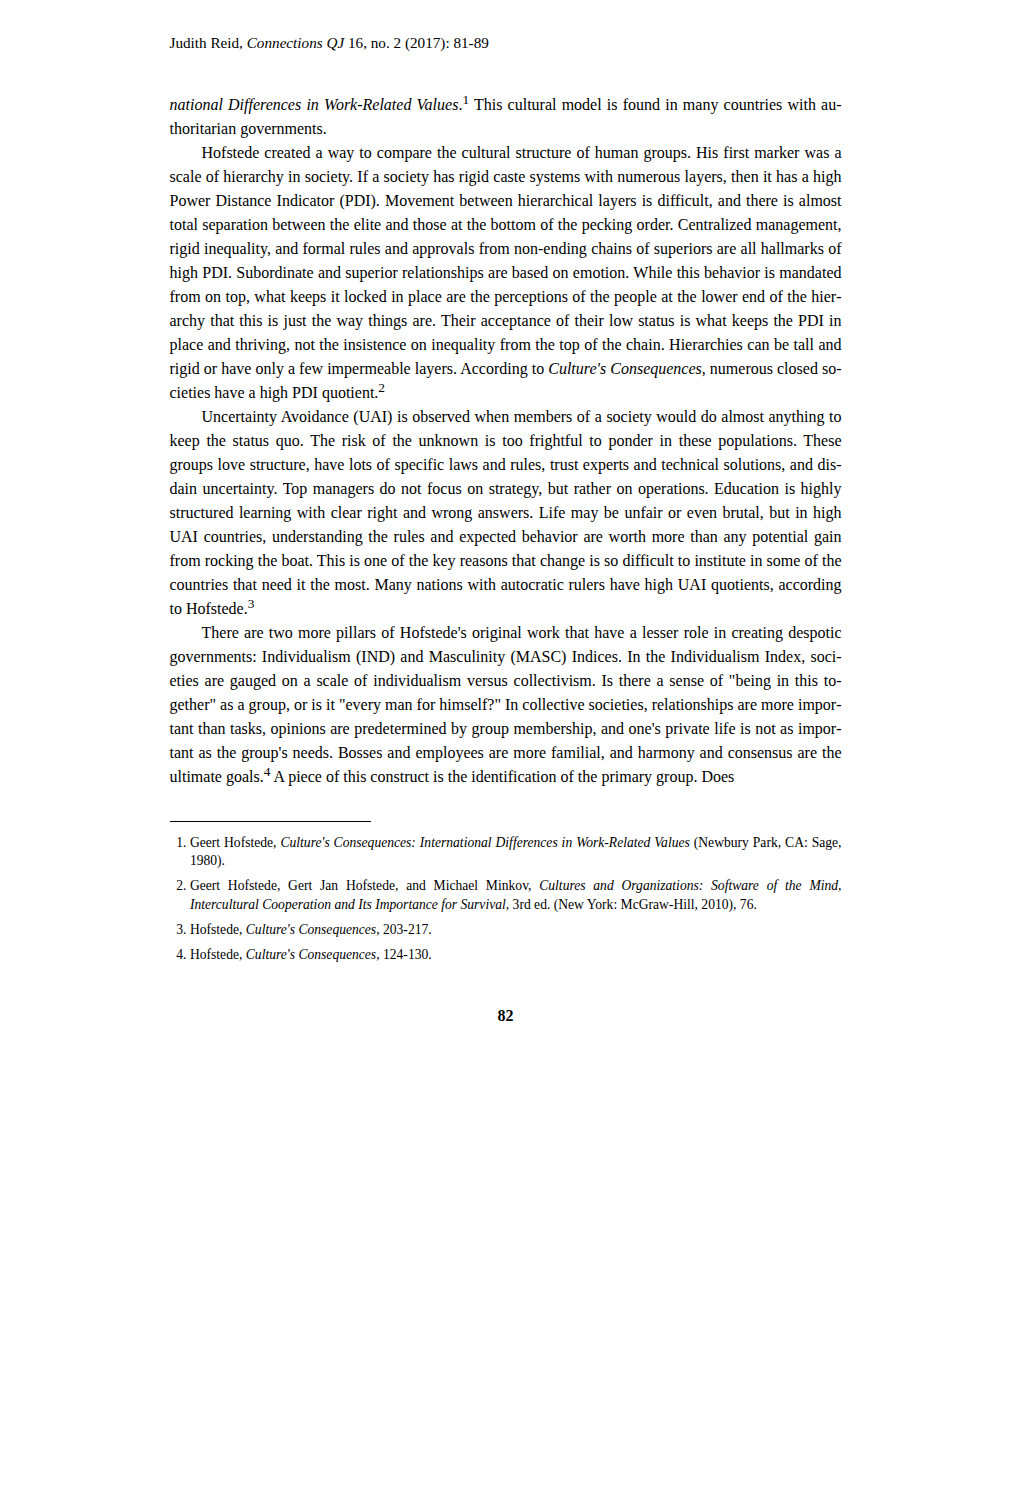Judith Reid, Connections QJ 16, no. 2 (2017): 81-89
national Differences in Work-Related Values.1 This cultural model is found in many countries with authoritarian governments.
Hofstede created a way to compare the cultural structure of human groups. His first marker was a scale of hierarchy in society. If a society has rigid caste systems with numerous layers, then it has a high Power Distance Indicator (PDI). Movement between hierarchical layers is difficult, and there is almost total separation between the elite and those at the bottom of the pecking order. Centralized management, rigid inequality, and formal rules and approvals from non-ending chains of superiors are all hallmarks of high PDI. Subordinate and superior relationships are based on emotion. While this behavior is mandated from on top, what keeps it locked in place are the perceptions of the people at the lower end of the hierarchy that this is just the way things are. Their acceptance of their low status is what keeps the PDI in place and thriving, not the insistence on inequality from the top of the chain. Hierarchies can be tall and rigid or have only a few impermeable layers. According to Culture's Consequences, numerous closed societies have a high PDI quotient.2
Uncertainty Avoidance (UAI) is observed when members of a society would do almost anything to keep the status quo. The risk of the unknown is too frightful to ponder in these populations. These groups love structure, have lots of specific laws and rules, trust experts and technical solutions, and disdain uncertainty. Top managers do not focus on strategy, but rather on operations. Education is highly structured learning with clear right and wrong answers. Life may be unfair or even brutal, but in high UAI countries, understanding the rules and expected behavior are worth more than any potential gain from rocking the boat. This is one of the key reasons that change is so difficult to institute in some of the countries that need it the most. Many nations with autocratic rulers have high UAI quotients, according to Hofstede.3
There are two more pillars of Hofstede's original work that have a lesser role in creating despotic governments: Individualism (IND) and Masculinity (MASC) Indices. In the Individualism Index, societies are gauged on a scale of individualism versus collectivism. Is there a sense of "being in this together" as a group, or is it "every man for himself?" In collective societies, relationships are more important than tasks, opinions are predetermined by group membership, and one's private life is not as important as the group's needs. Bosses and employees are more familial, and harmony and consensus are the ultimate goals.4 A piece of this construct is the identification of the primary group. Does
Geert Hofstede, Culture's Consequences: International Differences in Work-Related Values (Newbury Park, CA: Sage, 1980).
Geert Hofstede, Gert Jan Hofstede, and Michael Minkov, Cultures and Organizations: Software of the Mind, Intercultural Cooperation and Its Importance for Survival, 3rd ed. (New York: McGraw-Hill, 2010), 76.
Hofstede, Culture's Consequences, 203-217.
Hofstede, Culture's Consequences, 124-130.
82